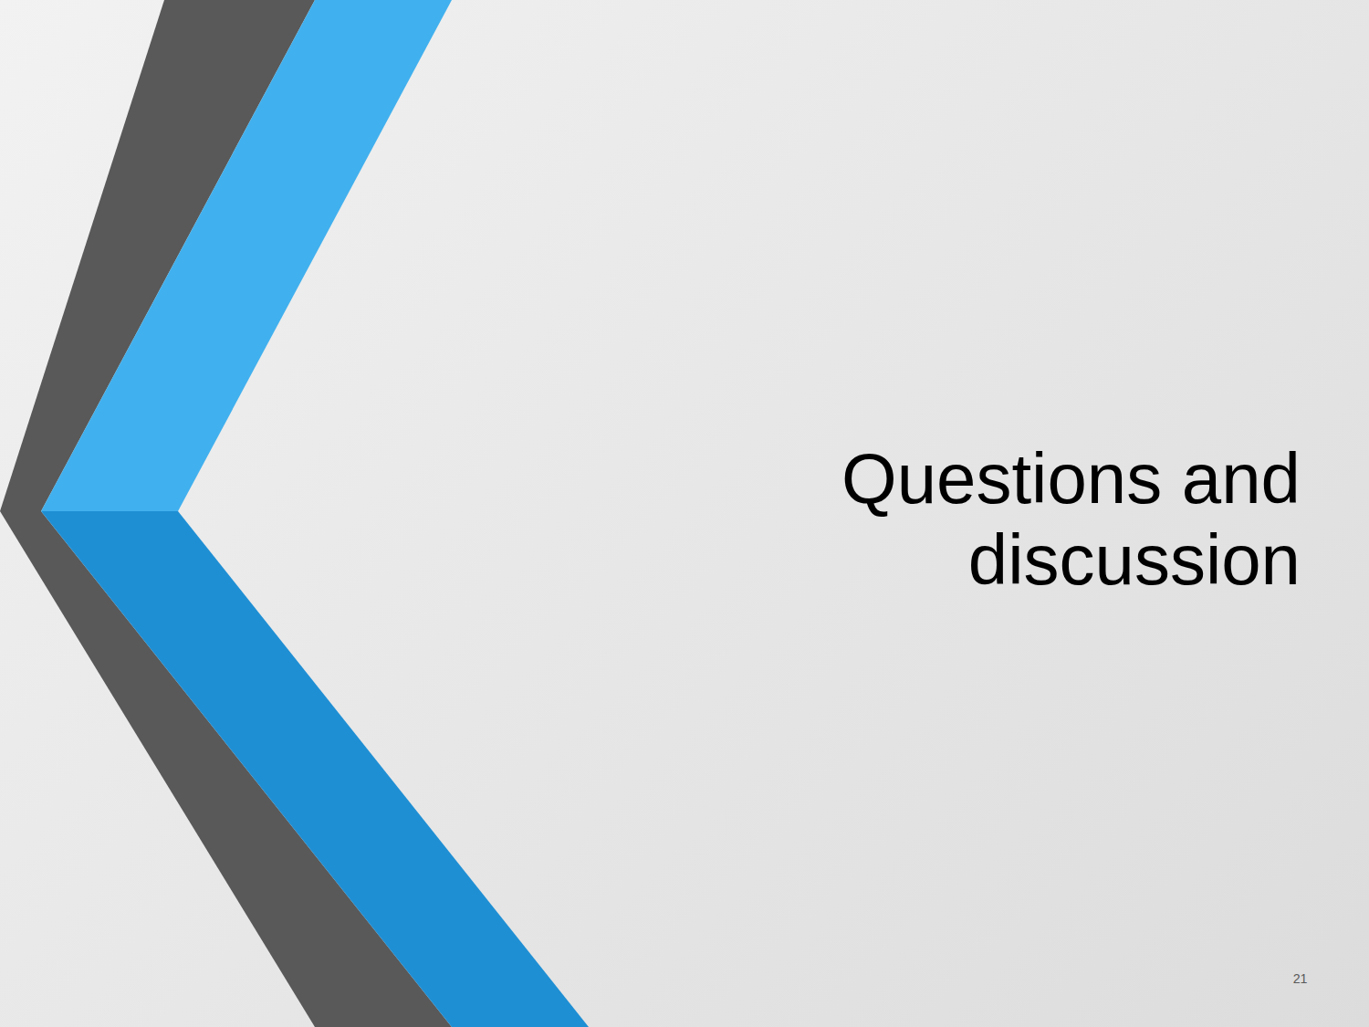Questions and
discussion
21